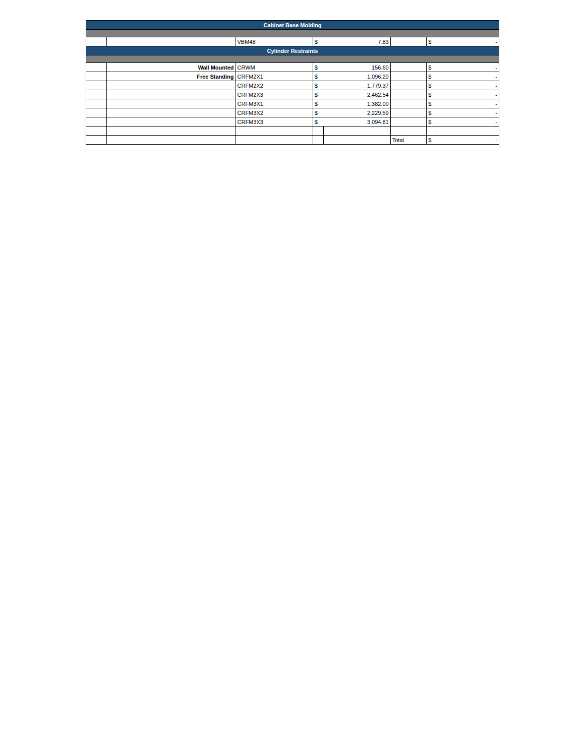| Cabinet Base Molding |
| | | VBM48 | $ | 7.83 | | $ | - |
| Cylinder Restraints |
| | Wall Mounted | CRWM | $ | 156.60 | | $ | - |
| | Free Standing | CRFM2X1 | $ | 1,096.20 | | $ | - |
| | | CRFM2X2 | $ | 1,779.37 | | $ | - |
| | | CRFM2X3 | $ | 2,462.54 | | $ | - |
| | | CRFM3X1 | $ | 1,382.00 | | $ | - |
| | | CRFM3X2 | $ | 2,229.59 | | $ | - |
| | | CRFM3X3 | $ | 3,094.81 | | $ | - |
| | | | | | Total | $ | - |